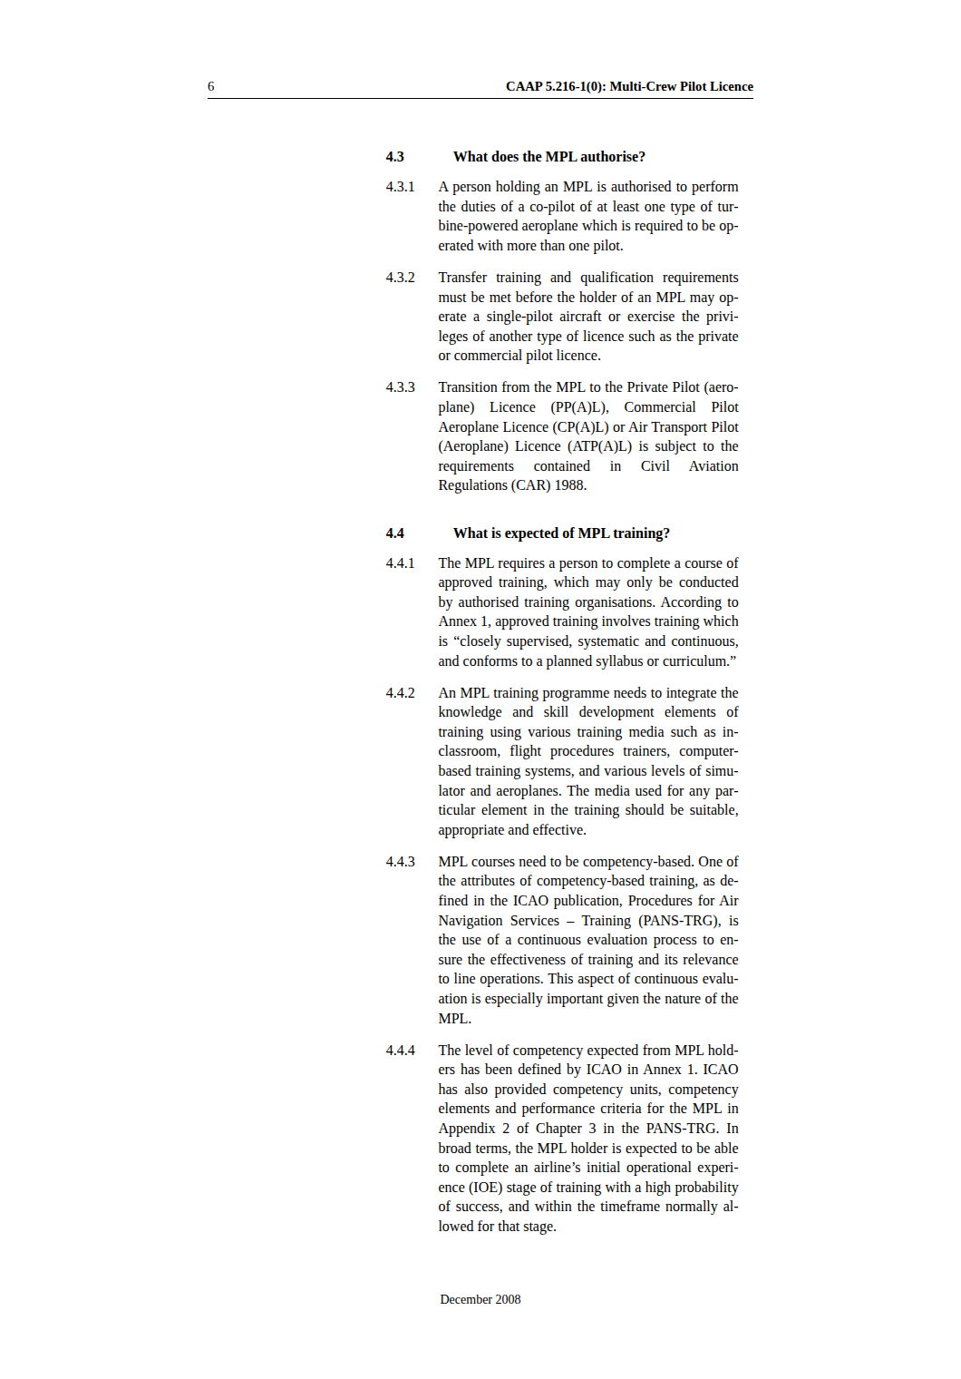6 CAAP 5.216-1(0): Multi-Crew Pilot Licence
4.3 What does the MPL authorise?
4.3.1 A person holding an MPL is authorised to perform the duties of a co-pilot of at least one type of turbine-powered aeroplane which is required to be operated with more than one pilot.
4.3.2 Transfer training and qualification requirements must be met before the holder of an MPL may operate a single-pilot aircraft or exercise the privileges of another type of licence such as the private or commercial pilot licence.
4.3.3 Transition from the MPL to the Private Pilot (aeroplane) Licence (PP(A)L), Commercial Pilot Aeroplane Licence (CP(A)L) or Air Transport Pilot (Aeroplane) Licence (ATP(A)L) is subject to the requirements contained in Civil Aviation Regulations (CAR) 1988.
4.4 What is expected of MPL training?
4.4.1 The MPL requires a person to complete a course of approved training, which may only be conducted by authorised training organisations. According to Annex 1, approved training involves training which is “closely supervised, systematic and continuous, and conforms to a planned syllabus or curriculum.”
4.4.2 An MPL training programme needs to integrate the knowledge and skill development elements of training using various training media such as in-classroom, flight procedures trainers, computer-based training systems, and various levels of simulator and aeroplanes. The media used for any particular element in the training should be suitable, appropriate and effective.
4.4.3 MPL courses need to be competency-based. One of the attributes of competency-based training, as defined in the ICAO publication, Procedures for Air Navigation Services – Training (PANS-TRG), is the use of a continuous evaluation process to ensure the effectiveness of training and its relevance to line operations. This aspect of continuous evaluation is especially important given the nature of the MPL.
4.4.4 The level of competency expected from MPL holders has been defined by ICAO in Annex 1. ICAO has also provided competency units, competency elements and performance criteria for the MPL in Appendix 2 of Chapter 3 in the PANS-TRG. In broad terms, the MPL holder is expected to be able to complete an airline’s initial operational experience (IOE) stage of training with a high probability of success, and within the timeframe normally allowed for that stage.
December 2008